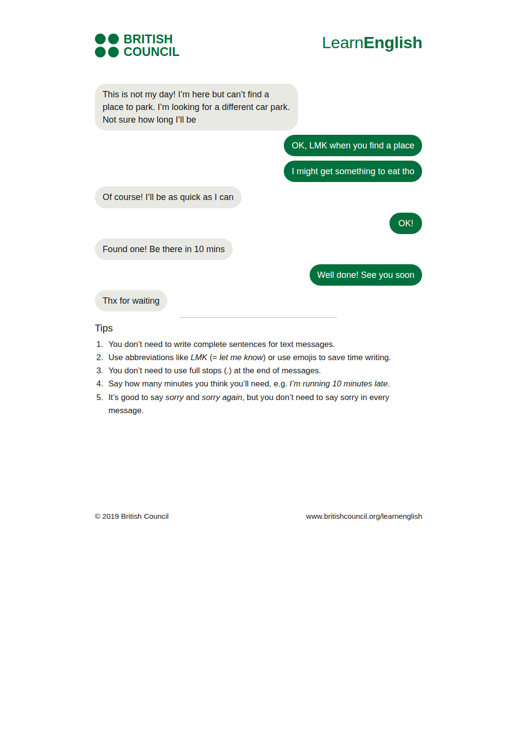British
Council
LearnEnglish
This is not my day! I’m here but can’t find a place to park. I’m looking for a different car park. Not sure how long I’ll be
OK, LMK when you find a place
I might get something to eat tho
Of course! I’ll be as quick as I can
OK!
Found one! Be there in 10 mins
Well done! See you soon
Thx for waiting
Tips
You don’t need to write complete sentences for text messages.
Use abbreviations like LMK (= let me know) or use emojis to save time writing.
You don’t need to use full stops (.) at the end of messages.
Say how many minutes you think you’ll need, e.g. I’m running 10 minutes late.
It’s good to say sorry and sorry again, but you don’t need to say sorry in every message.
© 2019 British Council
www.britishcouncil.org/learnenglish